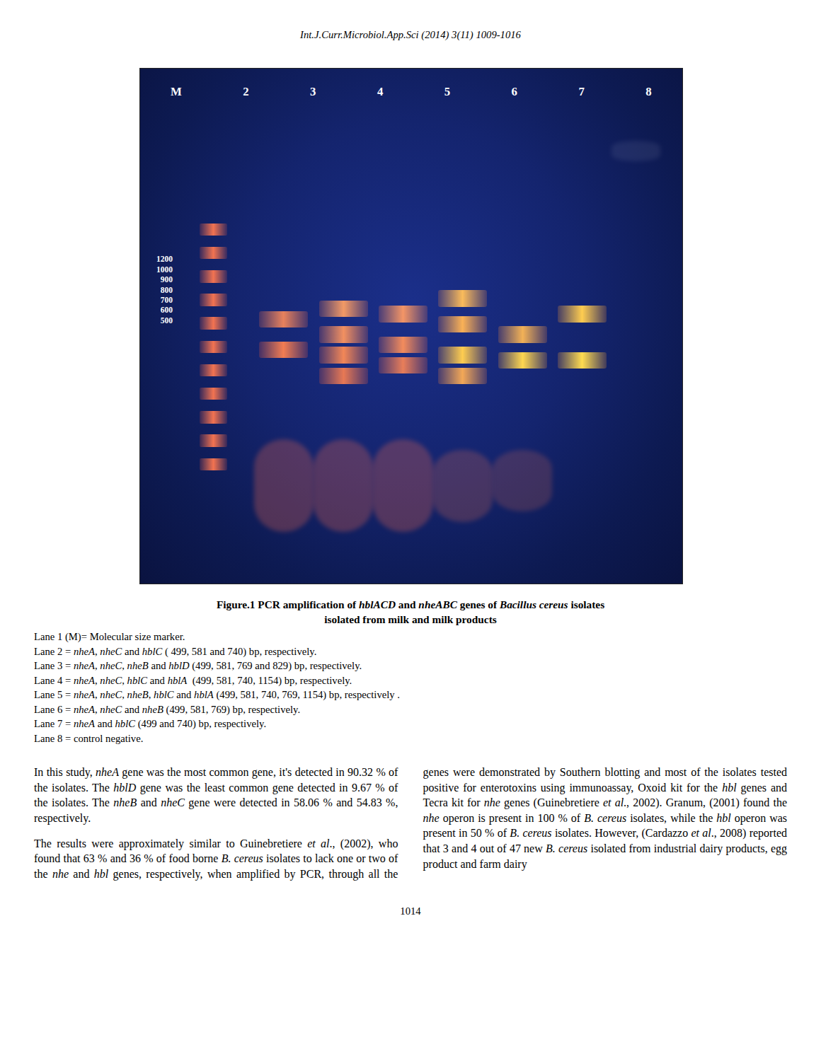Int.J.Curr.Microbiol.App.Sci (2014) 3(11) 1009-1016
M 2345678
1200
1000
900
800
700
600
500
Figure.1 PCR amplification of hblACD and nheABC genes of Bacillus cereus isolates
isolated from milk and milk products
Lane 1 (M)= Molecular size marker.
Lane 2 = nheA, nheC and hblC ( 499, 581 and 740) bp, respectively.
Lane 3 = nheA, nheC, nheB and hblD (499, 581, 769 and 829) bp, respectively.
Lane 4 = nheA, nheC, hblC and hblA (499, 581, 740, 1154) bp, respectively.
Lane 5 = nheA, nheC, nheB, hblC and hblA (499, 581, 740, 769, 1154) bp, respectively .
Lane 6 = nheA, nheC and nheB (499, 581, 769) bp, respectively.
Lane 7 = nheA and hblC (499 and 740) bp, respectively.
Lane 8 = control negative.
In this study, nheA gene was the most common gene, it's detected in 90.32 % of the isolates. The hblD gene was the least common gene detected in 9.67 % of the isolates. The nheB and nheC gene were detected in 58.06 % and 54.83 %, respectively.
The results were approximately similar to Guinebretiere et al., (2002), who found that 63 % and 36 % of food borne B. cereus isolates to lack one or two of the nhe and hbl genes, respectively, when amplified by PCR, through all the genes were demonstrated by Southern blotting and most of the isolates tested positive for enterotoxins using immunoassay, Oxoid kit for the hbl genes and Tecra kit for nhe genes (Guinebretiere et al., 2002). Granum, (2001) found the nhe operon is present in 100 % of B. cereus isolates, while the hbl operon was present in 50 % of B. cereus isolates. However, (Cardazzo et al., 2008) reported that 3 and 4 out of 47 new B. cereus isolated from industrial dairy products, egg product and farm dairy
1014